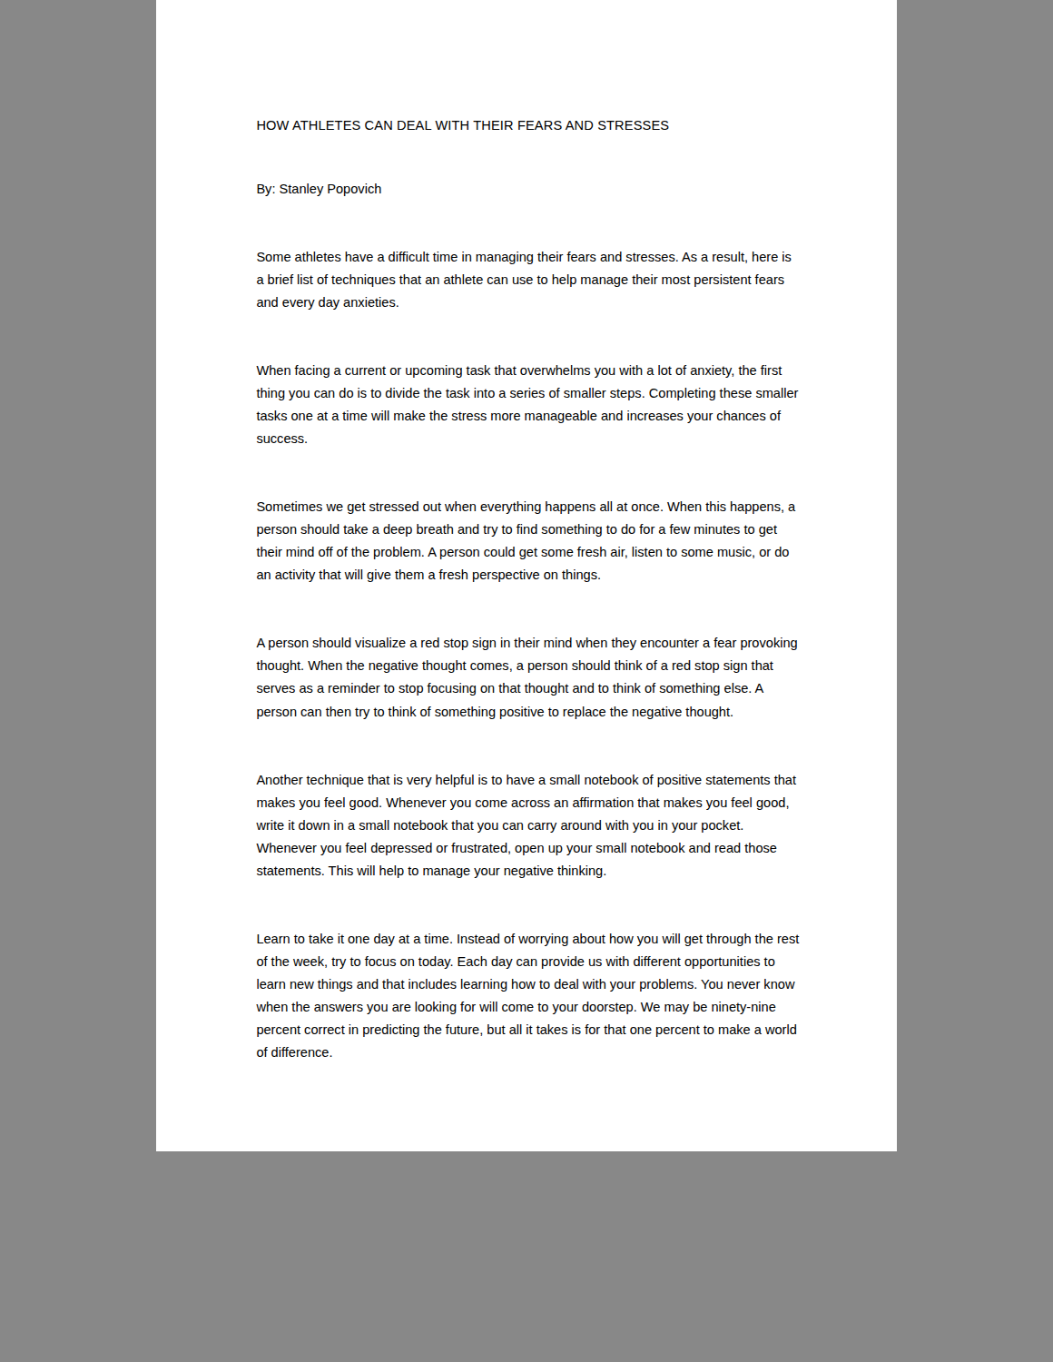HOW ATHLETES CAN DEAL WITH THEIR FEARS AND STRESSES
By: Stanley Popovich
Some athletes have a difficult time in managing their fears and stresses. As a result, here is a brief list of techniques that an athlete can use to help manage their most persistent fears and every day anxieties.
When facing a current or upcoming task that overwhelms you with a lot of anxiety, the first thing you can do is to divide the task into a series of smaller steps. Completing these smaller tasks one at a time will make the stress more manageable and increases your chances of success.
Sometimes we get stressed out when everything happens all at once. When this happens, a person should take a deep breath and try to find something to do for a few minutes to get their mind off of the problem. A person could get some fresh air, listen to some music, or do an activity that will give them a fresh perspective on things.
A person should visualize a red stop sign in their mind when they encounter a fear provoking thought. When the negative thought comes, a person should think of a red stop sign that serves as a reminder to stop focusing on that thought and to think of something else. A person can then try to think of something positive to replace the negative thought.
Another technique that is very helpful is to have a small notebook of positive statements that makes you feel good. Whenever you come across an affirmation that makes you feel good, write it down in a small notebook that you can carry around with you in your pocket. Whenever you feel depressed or frustrated, open up your small notebook and read those statements. This will help to manage your negative thinking.
Learn to take it one day at a time. Instead of worrying about how you will get through the rest of the week, try to focus on today. Each day can provide us with different opportunities to learn new things and that includes learning how to deal with your problems. You never know when the answers you are looking for will come to your doorstep. We may be ninety-nine percent correct in predicting the future, but all it takes is for that one percent to make a world of difference.